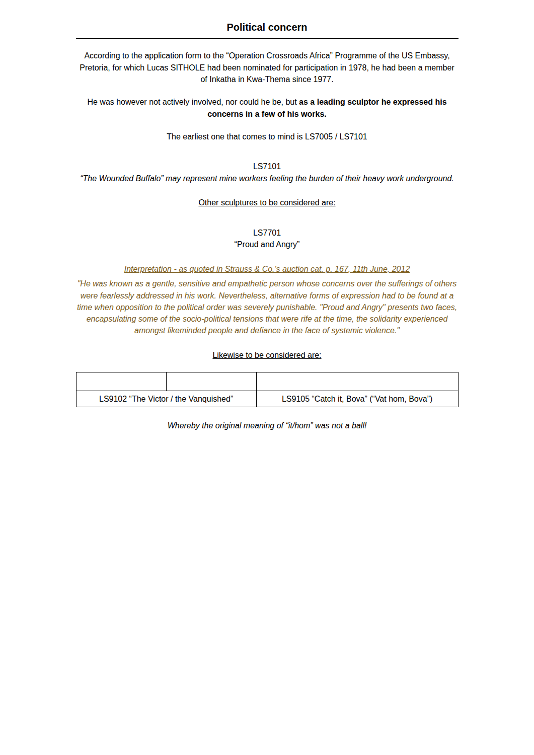Political concern
According to the application form to the “Operation Crossroads Africa” Programme of the US Embassy, Pretoria, for which Lucas SITHOLE had been nominated for participation in 1978, he had been a member of Inkatha in Kwa-Thema since 1977.
He was however not actively involved, nor could he be, but as a leading sculptor he expressed his concerns in a few of his works.
The earliest one that comes to mind is LS7005 / LS7101
LS7101 “The Wounded Buffalo” may represent mine workers feeling the burden of their heavy work underground.
Other sculptures to be considered are:
LS7701 “Proud and Angry”
Interpretation - as quoted in Strauss & Co.'s auction cat. p. 167, 11th June, 2012 "He was known as a gentle, sensitive and empathetic person whose concerns over the sufferings of others were fearlessly addressed in his work. Nevertheless, alternative forms of expression had to be found at a time when opposition to the political order was severely punishable. "Proud and Angry" presents two faces, encapsulating some of the socio-political tensions that were rife at the time, the solidarity experienced amongst likeminded people and defiance in the face of systemic violence."
Likewise to be considered are:
| LS9102 “The Victor / the Vanquished” | LS9105 “Catch it, Bova” (“Vat hom, Bova”) |
Whereby the original meaning of “it/hom” was not a ball!